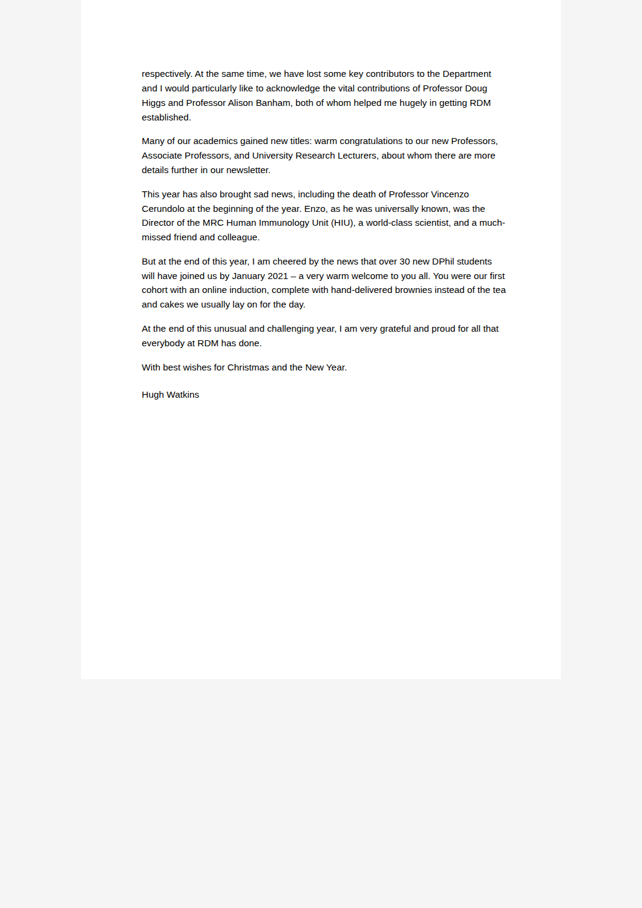respectively. At the same time, we have lost some key contributors to the Department and I would particularly like to acknowledge the vital contributions of Professor Doug Higgs and Professor Alison Banham, both of whom helped me hugely in getting RDM established.
Many of our academics gained new titles: warm congratulations to our new Professors, Associate Professors, and University Research Lecturers, about whom there are more details further in our newsletter.
This year has also brought sad news, including the death of Professor Vincenzo Cerundolo at the beginning of the year. Enzo, as he was universally known, was the Director of the MRC Human Immunology Unit (HIU), a world-class scientist, and a much-missed friend and colleague.
But at the end of this year, I am cheered by the news that over 30 new DPhil students will have joined us by January 2021 – a very warm welcome to you all. You were our first cohort with an online induction, complete with hand-delivered brownies instead of the tea and cakes we usually lay on for the day.
At the end of this unusual and challenging year, I am very grateful and proud for all that everybody at RDM has done.
With best wishes for Christmas and the New Year.
Hugh Watkins